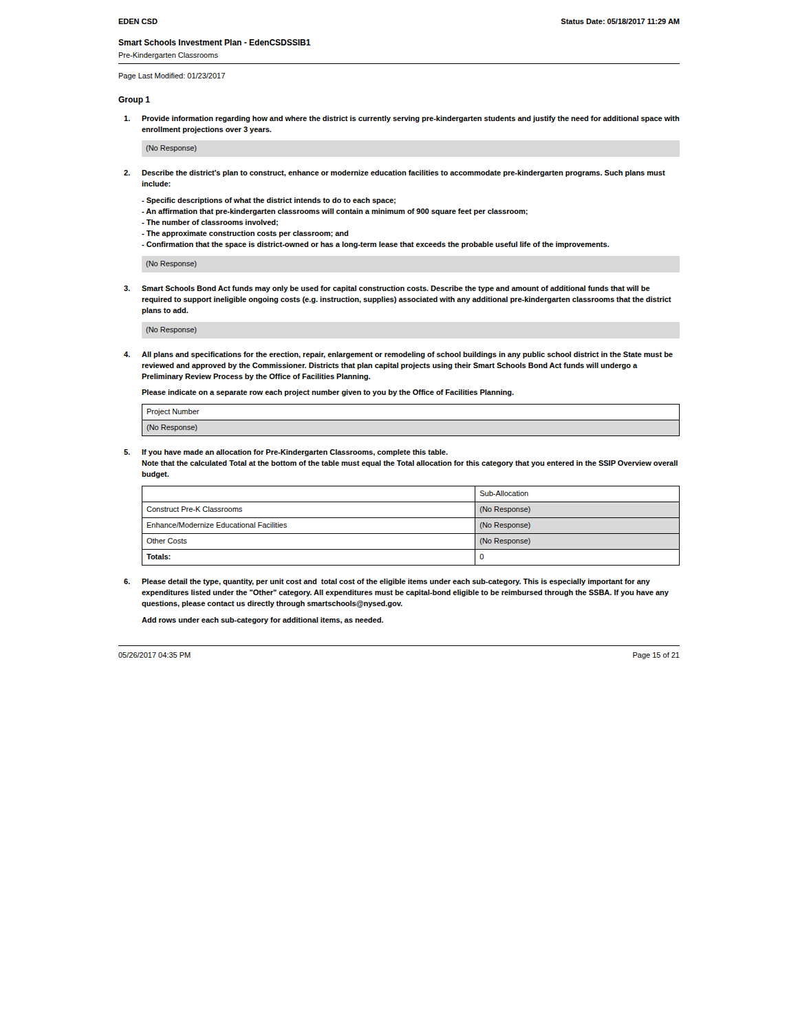EDEN CSD Status Date: 05/18/2017 11:29 AM
Smart Schools Investment Plan - EdenCSDSSIB1
Pre-Kindergarten Classrooms
Page Last Modified: 01/23/2017
Group 1
Provide information regarding how and where the district is currently serving pre-kindergarten students and justify the need for additional space with enrollment projections over 3 years.
(No Response)
Describe the district's plan to construct, enhance or modernize education facilities to accommodate pre-kindergarten programs. Such plans must include:
- Specific descriptions of what the district intends to do to each space;
- An affirmation that pre-kindergarten classrooms will contain a minimum of 900 square feet per classroom;
- The number of classrooms involved;
- The approximate construction costs per classroom; and
- Confirmation that the space is district-owned or has a long-term lease that exceeds the probable useful life of the improvements.
(No Response)
Smart Schools Bond Act funds may only be used for capital construction costs. Describe the type and amount of additional funds that will be required to support ineligible ongoing costs (e.g. instruction, supplies) associated with any additional pre-kindergarten classrooms that the district plans to add.
(No Response)
All plans and specifications for the erection, repair, enlargement or remodeling of school buildings in any public school district in the State must be reviewed and approved by the Commissioner. Districts that plan capital projects using their Smart Schools Bond Act funds will undergo a Preliminary Review Process by the Office of Facilities Planning.
Please indicate on a separate row each project number given to you by the Office of Facilities Planning.
| Project Number |
| --- |
| (No Response) |
If you have made an allocation for Pre-Kindergarten Classrooms, complete this table.
Note that the calculated Total at the bottom of the table must equal the Total allocation for this category that you entered in the SSIP Overview overall budget.
| | Sub-Allocation |
| --- | --- |
| Construct Pre-K Classrooms | (No Response) |
| Enhance/Modernize Educational Facilities | (No Response) |
| Other Costs | (No Response) |
| Totals: | 0 |
Please detail the type, quantity, per unit cost and total cost of the eligible items under each sub-category. This is especially important for any expenditures listed under the "Other" category. All expenditures must be capital-bond eligible to be reimbursed through the SSBA. If you have any questions, please contact us directly through smartschools@nysed.gov.
Add rows under each sub-category for additional items, as needed.
05/26/2017 04:35 PM Page 15 of 21